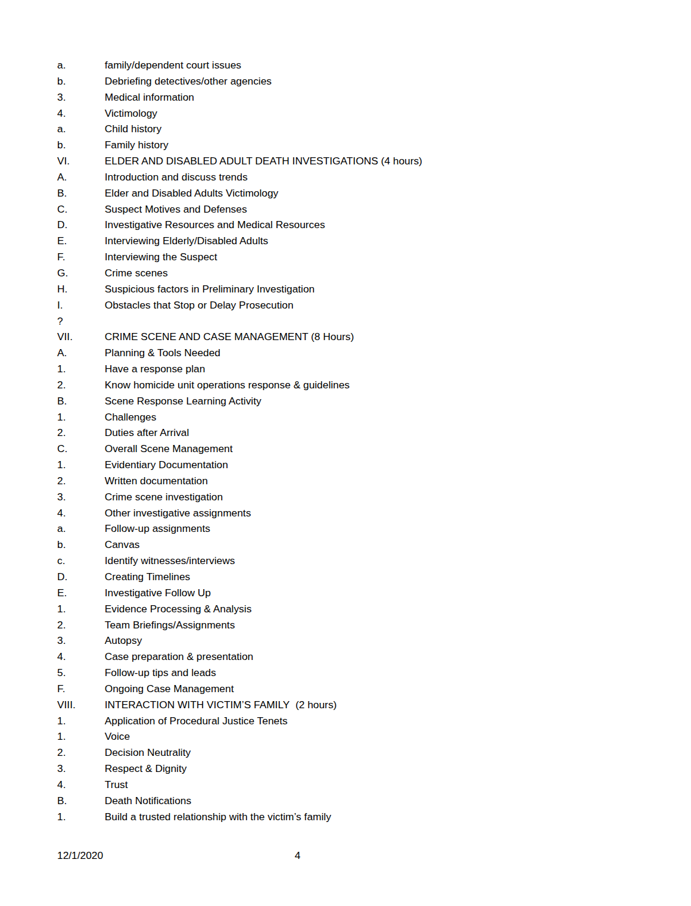a.
family/dependent court issues
b.
Debriefing detectives/other agencies
3.
Medical information
4.
Victimology
a.
Child history
b.
Family history
VI.
ELDER AND DISABLED ADULT DEATH INVESTIGATIONS (4 hours)
A.
Introduction and discuss trends
B.
Elder and Disabled Adults Victimology
C.
Suspect Motives and Defenses
D.
Investigative Resources and Medical Resources
E.
Interviewing Elderly/Disabled Adults
F.
Interviewing the Suspect
G.
Crime scenes
H.
Suspicious factors in Preliminary Investigation
I.
Obstacles that Stop or Delay Prosecution
?
VII.
CRIME SCENE AND CASE MANAGEMENT (8 Hours)
A.
Planning & Tools Needed
1.
Have a response plan
2.
Know homicide unit operations response & guidelines
B.
Scene Response Learning Activity
1.
Challenges
2.
Duties after Arrival
C.
Overall Scene Management
1.
Evidentiary Documentation
2.
Written documentation
3.
Crime scene investigation
4.
Other investigative assignments
a.
Follow-up assignments
b.
Canvas
c.
Identify witnesses/interviews
D.
Creating Timelines
E.
Investigative Follow Up
1.
Evidence Processing & Analysis
2.
Team Briefings/Assignments
3.
Autopsy
4.
Case preparation & presentation
5.
Follow-up tips and leads
F.
Ongoing Case Management
VIII.
INTERACTION WITH VICTIM’S FAMILY (2 hours)
1.
Application of Procedural Justice Tenets
1.
Voice
2.
Decision Neutrality
3.
Respect & Dignity
4.
Trust
B.
Death Notifications
1.
Build a trusted relationship with the victim’s family
12/1/2020
4